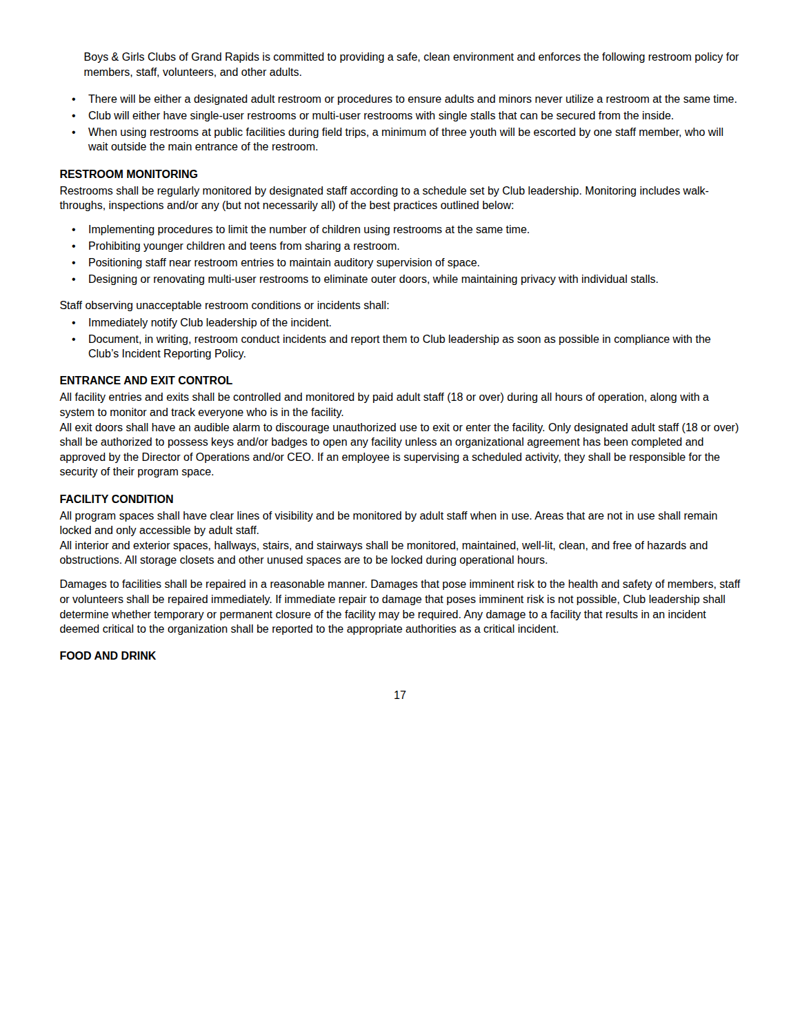Boys & Girls Clubs of Grand Rapids is committed to providing a safe, clean environment and enforces the following restroom policy for members, staff, volunteers, and other adults.
There will be either a designated adult restroom or procedures to ensure adults and minors never utilize a restroom at the same time.
Club will either have single-user restrooms or multi-user restrooms with single stalls that can be secured from the inside.
When using restrooms at public facilities during field trips, a minimum of three youth will be escorted by one staff member, who will wait outside the main entrance of the restroom.
Restroom Monitoring
Restrooms shall be regularly monitored by designated staff according to a schedule set by Club leadership. Monitoring includes walk-throughs, inspections and/or any (but not necessarily all) of the best practices outlined below:
Implementing procedures to limit the number of children using restrooms at the same time.
Prohibiting younger children and teens from sharing a restroom.
Positioning staff near restroom entries to maintain auditory supervision of space.
Designing or renovating multi-user restrooms to eliminate outer doors, while maintaining privacy with individual stalls.
Staff observing unacceptable restroom conditions or incidents shall:
Immediately notify Club leadership of the incident.
Document, in writing, restroom conduct incidents and report them to Club leadership as soon as possible in compliance with the Club’s Incident Reporting Policy.
Entrance and Exit Control
All facility entries and exits shall be controlled and monitored by paid adult staff (18 or over) during all hours of operation, along with a system to monitor and track everyone who is in the facility.
All exit doors shall have an audible alarm to discourage unauthorized use to exit or enter the facility. Only designated adult staff (18 or over) shall be authorized to possess keys and/or badges to open any facility unless an organizational agreement has been completed and approved by the Director of Operations and/or CEO. If an employee is supervising a scheduled activity, they shall be responsible for the security of their program space.
Facility Condition
All program spaces shall have clear lines of visibility and be monitored by adult staff when in use. Areas that are not in use shall remain locked and only accessible by adult staff.
All interior and exterior spaces, hallways, stairs, and stairways shall be monitored, maintained, well-lit, clean, and free of hazards and obstructions. All storage closets and other unused spaces are to be locked during operational hours.
Damages to facilities shall be repaired in a reasonable manner. Damages that pose imminent risk to the health and safety of members, staff or volunteers shall be repaired immediately. If immediate repair to damage that poses imminent risk is not possible, Club leadership shall determine whether temporary or permanent closure of the facility may be required. Any damage to a facility that results in an incident deemed critical to the organization shall be reported to the appropriate authorities as a critical incident.
Food and Drink
17